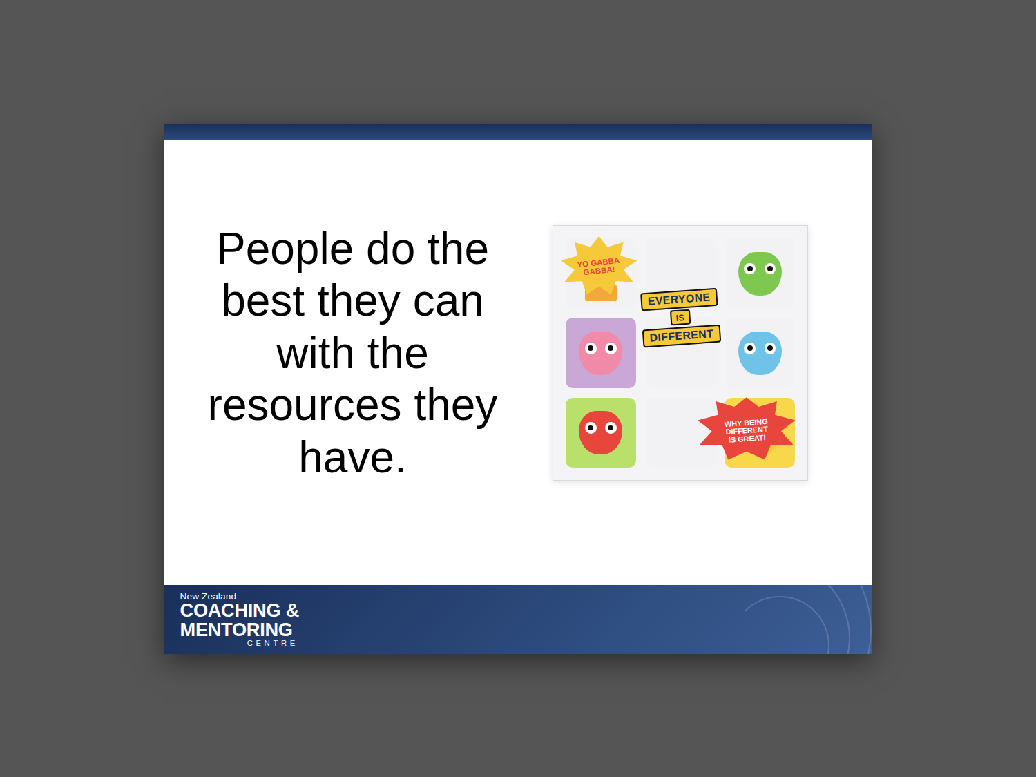People do the best they can with the resources they have.
YO GABBA
GABBA!
EVERYONE
IS
DIFFERENT
WHY BEING
DIFFERENT
IS GREAT!
New Zealand
COACHING &
MENTORING
CENTRE